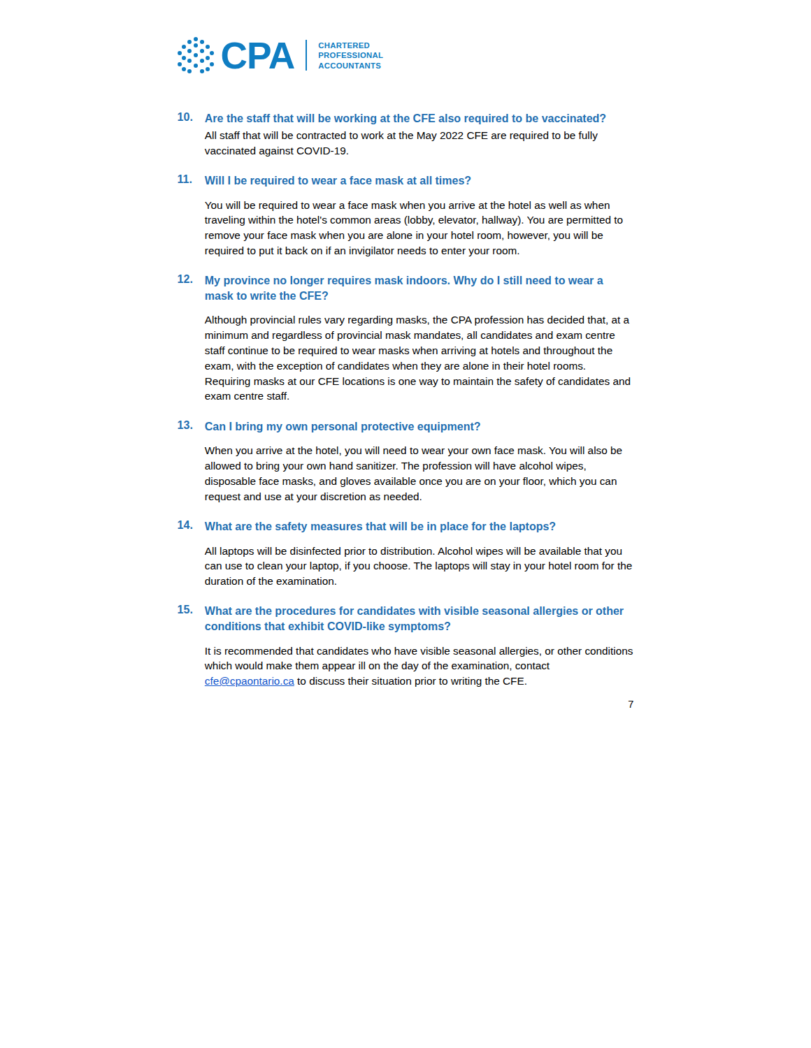CPA
CHARTERED
PROFESSIONAL
ACCOUNTANTS
Are the staff that will be working at the CFE also required to be vaccinated?
All staff that will be contracted to work at the May 2022 CFE are required to be fully vaccinated against COVID-19.
Will I be required to wear a face mask at all times?
You will be required to wear a face mask when you arrive at the hotel as well as when traveling within the hotel's common areas (lobby, elevator, hallway). You are permitted to remove your face mask when you are alone in your hotel room, however, you will be required to put it back on if an invigilator needs to enter your room.
My province no longer requires mask indoors. Why do I still need to wear a mask to write the CFE?
Although provincial rules vary regarding masks, the CPA profession has decided that, at a minimum and regardless of provincial mask mandates, all candidates and exam centre staff continue to be required to wear masks when arriving at hotels and throughout the exam, with the exception of candidates when they are alone in their hotel rooms. Requiring masks at our CFE locations is one way to maintain the safety of candidates and exam centre staff.
Can I bring my own personal protective equipment?
When you arrive at the hotel, you will need to wear your own face mask. You will also be allowed to bring your own hand sanitizer. The profession will have alcohol wipes, disposable face masks, and gloves available once you are on your floor, which you can request and use at your discretion as needed.
What are the safety measures that will be in place for the laptops?
All laptops will be disinfected prior to distribution. Alcohol wipes will be available that you can use to clean your laptop, if you choose. The laptops will stay in your hotel room for the duration of the examination.
What are the procedures for candidates with visible seasonal allergies or other conditions that exhibit COVID-like symptoms?
It is recommended that candidates who have visible seasonal allergies, or other conditions which would make them appear ill on the day of the examination, contact cfe@cpaontario.ca to discuss their situation prior to writing the CFE.
7